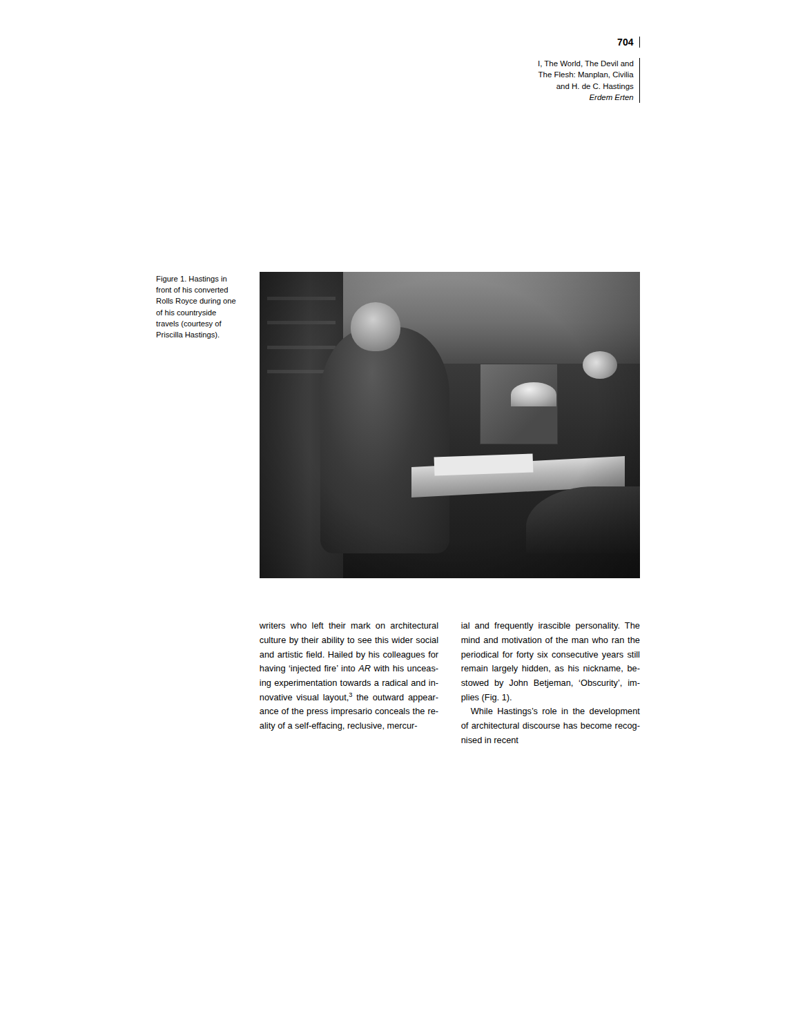704 I, The World, The Devil and
The Flesh: Manplan, Civilia
and H. de C. Hastings
Erdem Erten
Figure 1. Hastings in front of his converted Rolls Royce during one of his countryside travels (courtesy of Priscilla Hastings).
writers who left their mark on architectural culture by their ability to see this wider social and artistic field. Hailed by his colleagues for having ‘injected fire’ into AR with his unceasing experimentation towards a radical and innovative visual layout,3 the outward appearance of the press impresario conceals the reality of a self-effacing, reclusive, mercur-
ial and frequently irascible personality. The mind and motivation of the man who ran the periodical for forty six consecutive years still remain largely hidden, as his nickname, bestowed by John Betjeman, ‘Obscurity’, implies (Fig. 1).
While Hastings’s role in the development of architectural discourse has become recognised in recent